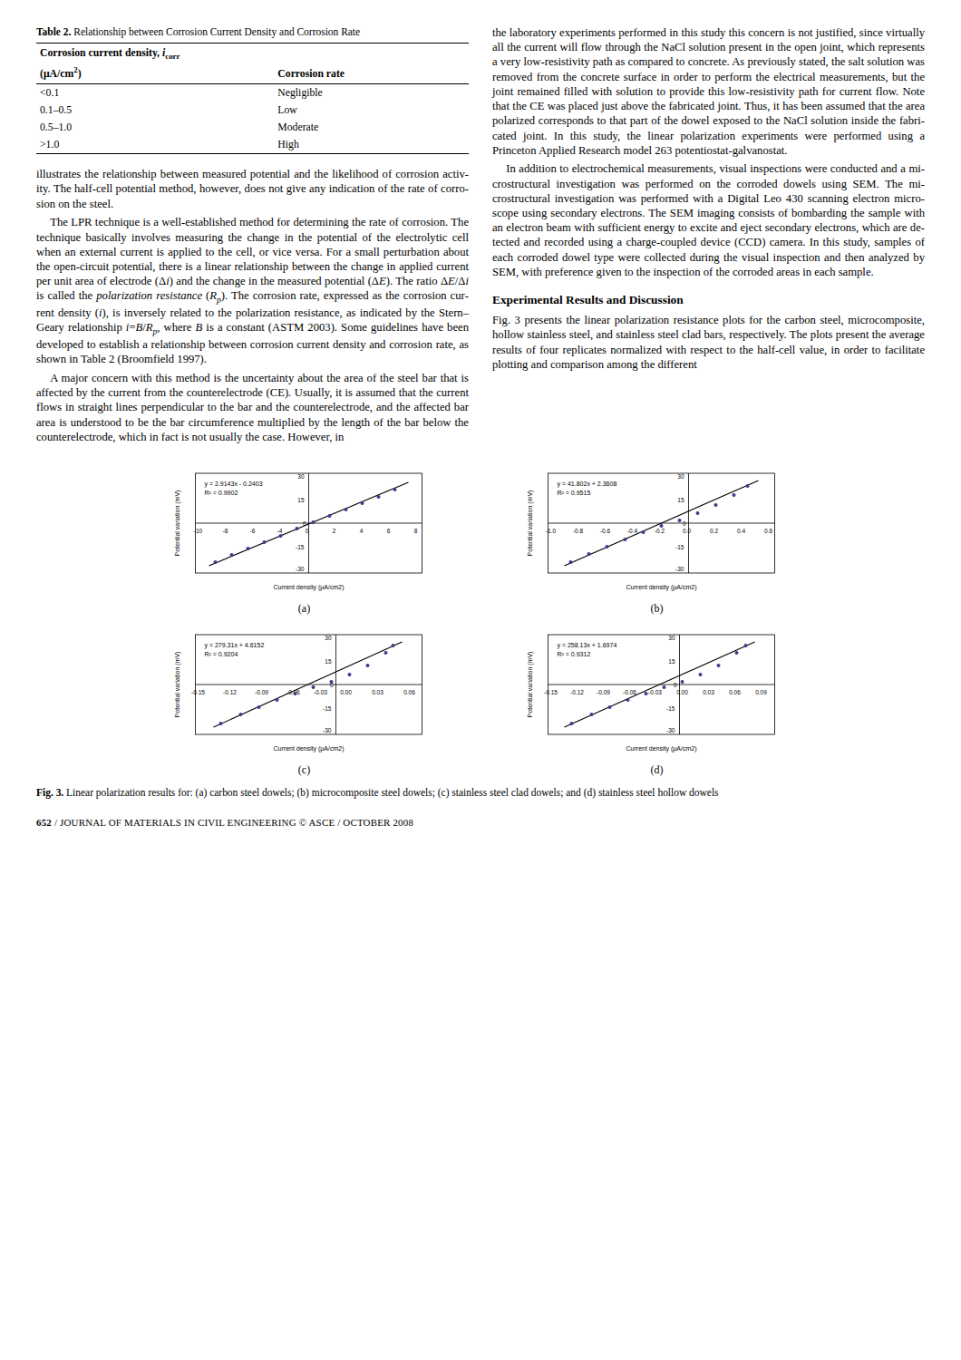Table 2. Relationship between Corrosion Current Density and Corrosion Rate
| Corrosion current density, i corr | |
| --- | --- |
| (μA/cm 2 ) | Corrosion rate |
| <0.1 | Negligible |
| 0.1–0.5 | Low |
| 0.5–1.0 | Moderate |
| >1.0 | High |
illustrates the relationship between measured potential and the likelihood of corrosion activity. The half-cell potential method, however, does not give any indication of the rate of corrosion on the steel.
The LPR technique is a well-established method for determining the rate of corrosion. The technique basically involves measuring the change in the potential of the electrolytic cell when an external current is applied to the cell, or vice versa. For a small perturbation about the open-circuit potential, there is a linear relationship between the change in applied current per unit area of electrode (Δi) and the change in the measured potential (ΔE). The ratio ΔE/Δi is called the polarization resistance (Rp). The corrosion rate, expressed as the corrosion current density (i), is inversely related to the polarization resistance, as indicated by the Stern–Geary relationship i=B/Rp, where B is a constant (ASTM 2003). Some guidelines have been developed to establish a relationship between corrosion current density and corrosion rate, as shown in Table 2 (Broomfield 1997).
A major concern with this method is the uncertainty about the area of the steel bar that is affected by the current from the counterelectrode (CE). Usually, it is assumed that the current flows in straight lines perpendicular to the bar and the counterelectrode, and the affected bar area is understood to be the bar circumference multiplied by the length of the bar below the counterelectrode, which in fact is not usually the case. However, in
the laboratory experiments performed in this study this concern is not justified, since virtually all the current will flow through the NaCl solution present in the open joint, which represents a very low-resistivity path as compared to concrete. As previously stated, the salt solution was removed from the concrete surface in order to perform the electrical measurements, but the joint remained filled with solution to provide this low-resistivity path for current flow. Note that the CE was placed just above the fabricated joint. Thus, it has been assumed that the area polarized corresponds to that part of the dowel exposed to the NaCl solution inside the fabricated joint. In this study, the linear polarization experiments were performed using a Princeton Applied Research model 263 potentiostat-galvanostat.
In addition to electrochemical measurements, visual inspections were conducted and a microstructural investigation was performed on the corroded dowels using SEM. The microstructural investigation was performed with a Digital Leo 430 scanning electron microscope using secondary electrons. The SEM imaging consists of bombarding the sample with an electron beam with sufficient energy to excite and eject secondary electrons, which are detected and recorded using a charge-coupled device (CCD) camera. In this study, samples of each corroded dowel type were collected during the visual inspection and then analyzed by SEM, with preference given to the inspection of the corroded areas in each sample.
Experimental Results and Discussion
Fig. 3 presents the linear polarization resistance plots for the carbon steel, microcomposite, hollow stainless steel, and stainless steel clad bars, respectively. The plots present the average results of four replicates normalized with respect to the half-cell value, in order to facilitate plotting and comparison among the different
30 15 0 -15 -30 -10 -8 -6 -4 0 2 4 6 8 y = 2.9143x - 0.2403 R² = 0.9902 Current density (μA/cm2) Potential variation (mV)
(a)
30 15 0 -15 -30 -1.0 -0.8 -0.6 -0.4 -0.2 0.0 0.2 0.4 0.6 y = 41.802x + 2.3608 R² = 0.9515 Current density (μA/cm2) Potential variation (mV)
(b)
30 15 0 -15 -30 -0.15 -0.12 -0.09 -0.06 -0.03 0.00 0.03 0.06 y = 279.31x + 4.6152 R² = 0.9204 Current density (μA/cm2) Potential variation (mV)
(c)
30 15 0 -15 -30 -0.15 -0.12 -0.09 -0.06 -0.03 0.00 0.03 0.06 0.09 y = 258.13x + 1.6974 R² = 0.9312 Current density (μA/cm2) Potential variation (mV)
(d)
Fig. 3. Linear polarization results for: (a) carbon steel dowels; (b) microcomposite steel dowels; (c) stainless steel clad dowels; and (d) stainless steel hollow dowels
652 / JOURNAL OF MATERIALS IN CIVIL ENGINEERING © ASCE / OCTOBER 2008